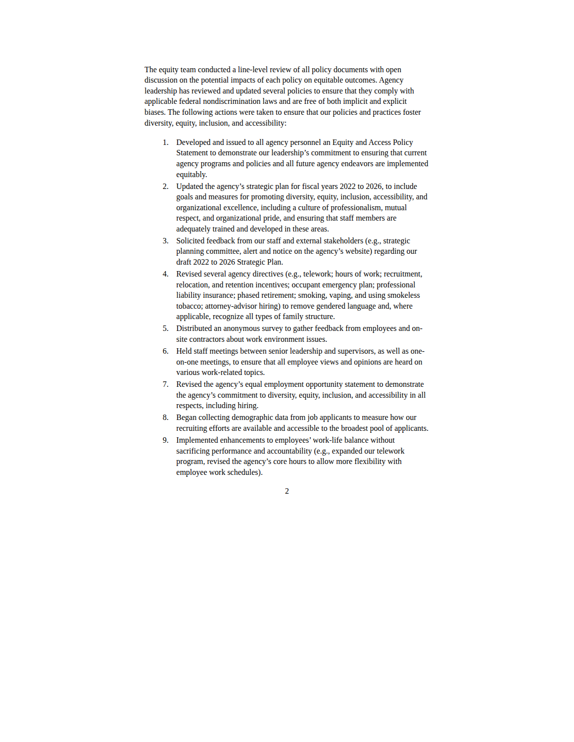The equity team conducted a line-level review of all policy documents with open discussion on the potential impacts of each policy on equitable outcomes. Agency leadership has reviewed and updated several policies to ensure that they comply with applicable federal nondiscrimination laws and are free of both implicit and explicit biases. The following actions were taken to ensure that our policies and practices foster diversity, equity, inclusion, and accessibility:
Developed and issued to all agency personnel an Equity and Access Policy Statement to demonstrate our leadership’s commitment to ensuring that current agency programs and policies and all future agency endeavors are implemented equitably.
Updated the agency’s strategic plan for fiscal years 2022 to 2026, to include goals and measures for promoting diversity, equity, inclusion, accessibility, and organizational excellence, including a culture of professionalism, mutual respect, and organizational pride, and ensuring that staff members are adequately trained and developed in these areas.
Solicited feedback from our staff and external stakeholders (e.g., strategic planning committee, alert and notice on the agency’s website) regarding our draft 2022 to 2026 Strategic Plan.
Revised several agency directives (e.g., telework; hours of work; recruitment, relocation, and retention incentives; occupant emergency plan; professional liability insurance; phased retirement; smoking, vaping, and using smokeless tobacco; attorney-advisor hiring) to remove gendered language and, where applicable, recognize all types of family structure.
Distributed an anonymous survey to gather feedback from employees and on-site contractors about work environment issues.
Held staff meetings between senior leadership and supervisors, as well as one-on-one meetings, to ensure that all employee views and opinions are heard on various work-related topics.
Revised the agency’s equal employment opportunity statement to demonstrate the agency’s commitment to diversity, equity, inclusion, and accessibility in all respects, including hiring.
Began collecting demographic data from job applicants to measure how our recruiting efforts are available and accessible to the broadest pool of applicants.
Implemented enhancements to employees’ work-life balance without sacrificing performance and accountability (e.g., expanded our telework program, revised the agency’s core hours to allow more flexibility with employee work schedules).
2